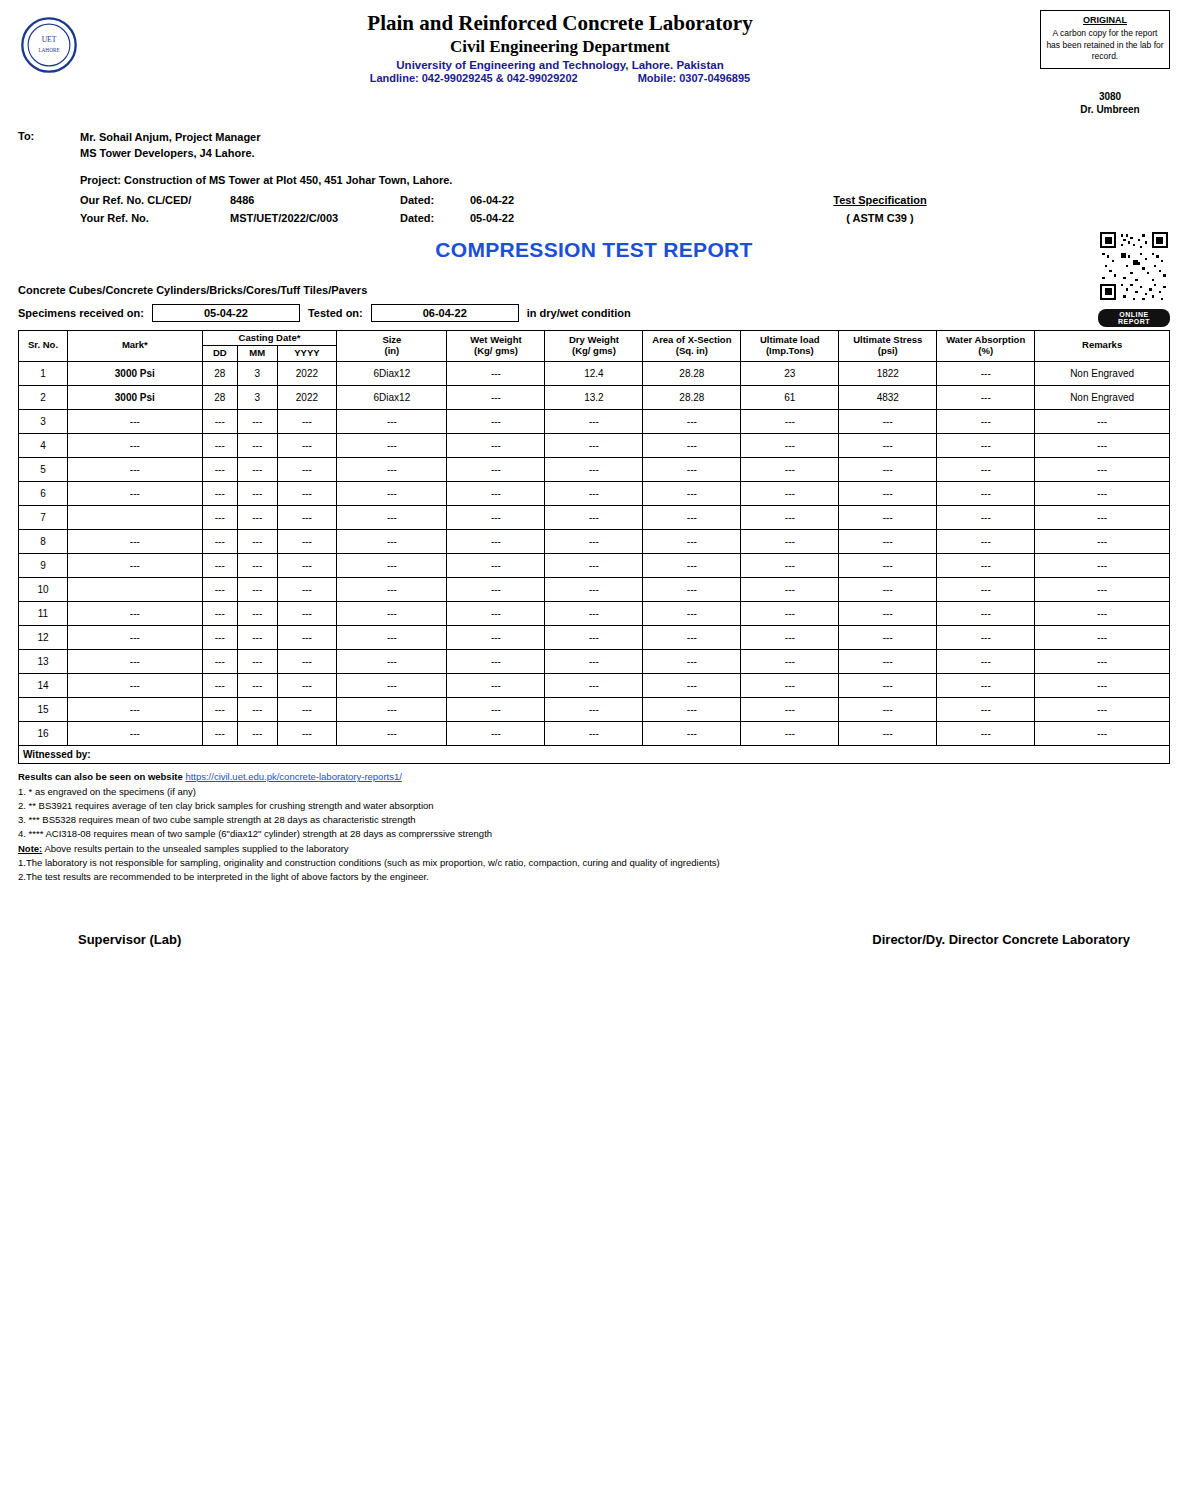Plain and Reinforced Concrete Laboratory
Civil Engineering Department
University of Engineering and Technology, Lahore. Pakistan
Landline: 042-99029245 & 042-99029202 Mobile: 0307-0496895
ORIGINAL
A carbon copy for the report has been retained in the lab for record.
3080
Dr. Umbreen
To:
Mr. Sohail Anjum, Project Manager
MS Tower Developers, J4 Lahore.
Project: Construction of MS Tower at Plot 450, 451 Johar Town, Lahore.
Our Ref. No. CL/CED/
8486
Dated:
06-04-22
Test Specification
Your Ref. No.
MST/UET/2022/C/003
Dated:
05-04-22
( ASTM C39 )
COMPRESSION TEST REPORT
ONLINE REPORT
Concrete Cubes/Concrete Cylinders/Bricks/Cores/Tuff Tiles/Pavers
Specimens received on: 05-04-22 Tested on: 06-04-22 in dry/wet condition
| Sr. No. | Mark* | Casting Date* | Size (in) | Wet Weight (Kg/ gms) | Dry Weight (Kg/ gms) | Area of X-Section (Sq. in) | Ultimate load (Imp.Tons) | Ultimate Stress (psi) | Water Absorption (%) | Remarks |
| --- | --- | --- | --- | --- | --- | --- | --- | --- | --- | --- |
| DD | MM | YYYY |
| 1 | 3000 Psi | 28 | 3 | 2022 | 6Diax12 | --- | 12.4 | 28.28 | 23 | 1822 | --- | Non Engraved |
| 2 | 3000 Psi | 28 | 3 | 2022 | 6Diax12 | --- | 13.2 | 28.28 | 61 | 4832 | --- | Non Engraved |
| 3 | --- | --- | --- | --- | --- | --- | --- | --- | --- | --- | --- | --- |
| 4 | --- | --- | --- | --- | --- | --- | --- | --- | --- | --- | --- | --- |
| 5 | --- | --- | --- | --- | --- | --- | --- | --- | --- | --- | --- | --- |
| 6 | --- | --- | --- | --- | --- | --- | --- | --- | --- | --- | --- | --- |
| 7 | | --- | --- | --- | --- | --- | --- | --- | --- | --- | --- | --- |
| 8 | --- | --- | --- | --- | --- | --- | --- | --- | --- | --- | --- | --- |
| 9 | --- | --- | --- | --- | --- | --- | --- | --- | --- | --- | --- | --- |
| 10 | | --- | --- | --- | --- | --- | --- | --- | --- | --- | --- | --- |
| 11 | --- | --- | --- | --- | --- | --- | --- | --- | --- | --- | --- | --- |
| 12 | --- | --- | --- | --- | --- | --- | --- | --- | --- | --- | --- | --- |
| 13 | --- | --- | --- | --- | --- | --- | --- | --- | --- | --- | --- | --- |
| 14 | --- | --- | --- | --- | --- | --- | --- | --- | --- | --- | --- | --- |
| 15 | --- | --- | --- | --- | --- | --- | --- | --- | --- | --- | --- | --- |
| 16 | --- | --- | --- | --- | --- | --- | --- | --- | --- | --- | --- | --- |
Witnessed by:
Results can also be seen on website https://civil.uet.edu.pk/concrete-laboratory-reports1/
1. * as engraved on the specimens (if any)
2. ** BS3921 requires average of ten clay brick samples for crushing strength and water absorption
3. *** BS5328 requires mean of two cube sample strength at 28 days as characteristic strength
4. **** ACI318-08 requires mean of two sample (6"diax12" cylinder) strength at 28 days as comprerssive strength
Note: Above results pertain to the unsealed samples supplied to the laboratory
1.The laboratory is not responsible for sampling, originality and construction conditions (such as mix proportion, w/c ratio, compaction, curing and quality of ingredients)
2.The test results are recommended to be interpreted in the light of above factors by the engineer.
Supervisor (Lab)
Director/Dy. Director Concrete Laboratory